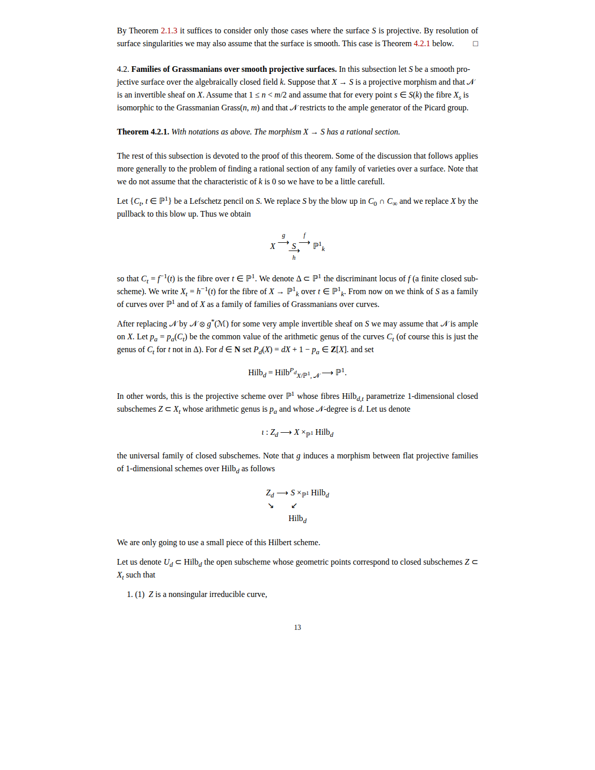By Theorem 2.1.3 it suffices to consider only those cases where the surface S is projective. By resolution of surface singularities we may also assume that the surface is smooth. This case is Theorem 4.2.1 below. □
4.2. Families of Grassmanians over smooth projective surfaces. In this subsection let S be a smooth projective surface over the algebraically closed field k. Suppose that X → S is a projective morphism and that 𝒩 is an invertible sheaf on X. Assume that 1 ≤ n < m/2 and assume that for every point s ∈ S(k) the fibre Xs is isomorphic to the Grassmanian Grass(n, m) and that 𝒩 restricts to the ample generator of the Picard group.
Theorem 4.2.1. With notations as above. The morphism X → S has a rational section.
The rest of this subsection is devoted to the proof of this theorem. Some of the discussion that follows applies more generally to the problem of finding a rational section of any family of varieties over a surface. Note that we do not assume that the characteristic of k is 0 so we have to be a little carefull.
Let {Ct, t ∈ ℙ1} be a Lefschetz pencil on S. We replace S by the blow up in C0 ∩ C∞ and we replace X by the pullback to this blow up. Thus we obtain
| X | g ⟶ | S | f ⟶ | ℙ 1 k |
| ⟶ h |
so that Ct = f−1(t) is the fibre over t ∈ ℙ1. We denote Δ ⊂ ℙ1 the discriminant locus of f (a finite closed subscheme). We write Xt = h−1(t) for the fibre of X → ℙ1k over t ∈ ℙ1k. From now on we think of S as a family of curves over ℙ1 and of X as a family of families of Grassmanians over curves.
After replacing 𝒩 by 𝒩 ⊗ g*(ℳ) for some very ample invertible sheaf on S we may assume that 𝒩 is ample on X. Let pa = pa(Ct) be the common value of the arithmetic genus of the curves Ct (of course this is just the genus of Ct for t not in Δ). For d ∈ N set Pd(X) = dX + 1 − pa ∈ Z[X]. and set
Hilbd = HilbPdX/ℙ1, 𝒩 ⟶ ℙ1.
In other words, this is the projective scheme over ℙ1 whose fibres Hilbd,t parametrize 1-dimensional closed subschemes Z ⊂ Xt whose arithmetic genus is pa and whose 𝒩-degree is d. Let us denote
ι : Zd ⟶ X ×ℙ1 Hilbd
the universal family of closed subschemes. Note that g induces a morphism between flat projective families of 1-dimensional schemes over Hilbd as follows
| Z d | ⟶ | S × ℙ 1 Hilb d |
| ↘ | | ↙ |
| Hilb d |
We are only going to use a small piece of this Hilbert scheme.
Let us denote Ud ⊂ Hilbd the open subscheme whose geometric points correspond to closed subschemes Z ⊂ Xt such that
(1) Z is a nonsingular irreducible curve,
13